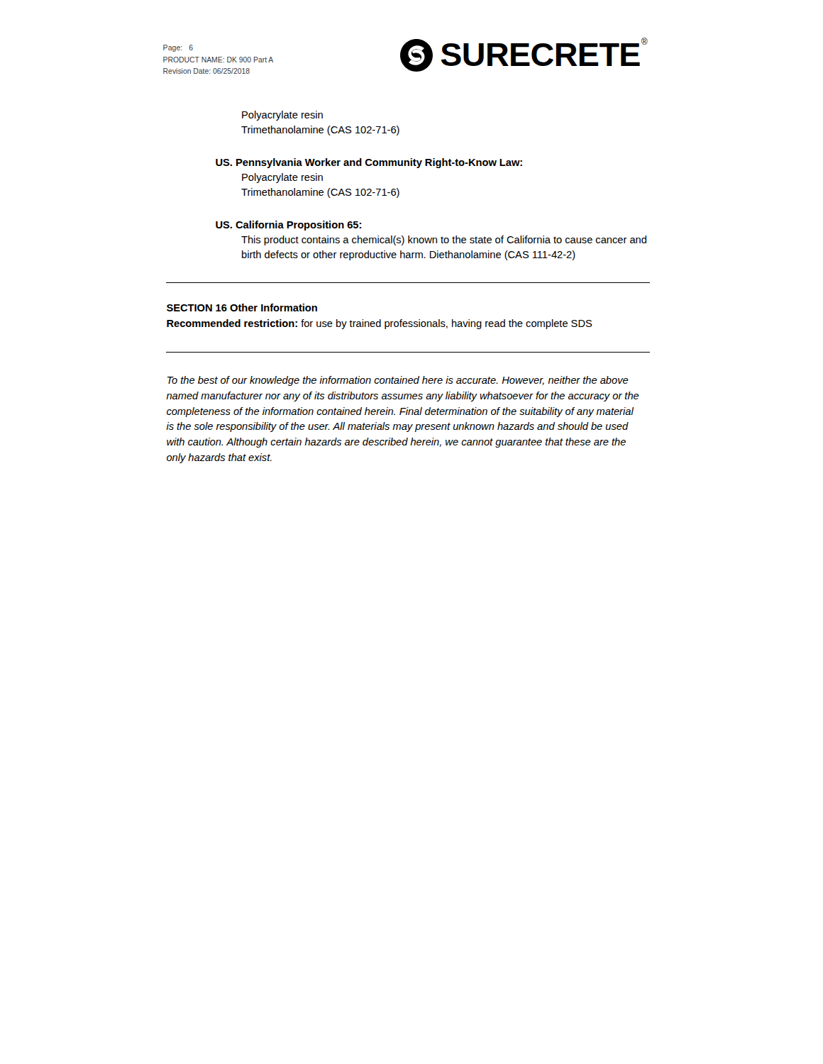Page: 6
PRODUCT NAME: DK 900 Part A
Revision Date: 06/25/2018
SURECRETE®
Polyacrylate resin
Trimethanolamine (CAS 102-71-6)
US. Pennsylvania Worker and Community Right-to-Know Law:
Polyacrylate resin
Trimethanolamine (CAS 102-71-6)
US. California Proposition 65:
This product contains a chemical(s) known to the state of California to cause cancer and birth defects or other reproductive harm. Diethanolamine (CAS 111-42-2)
SECTION 16 Other Information
Recommended restriction: for use by trained professionals, having read the complete SDS
To the best of our knowledge the information contained here is accurate. However, neither the above named manufacturer nor any of its distributors assumes any liability whatsoever for the accuracy or the completeness of the information contained herein. Final determination of the suitability of any material is the sole responsibility of the user. All materials may present unknown hazards and should be used with caution. Although certain hazards are described herein, we cannot guarantee that these are the only hazards that exist.